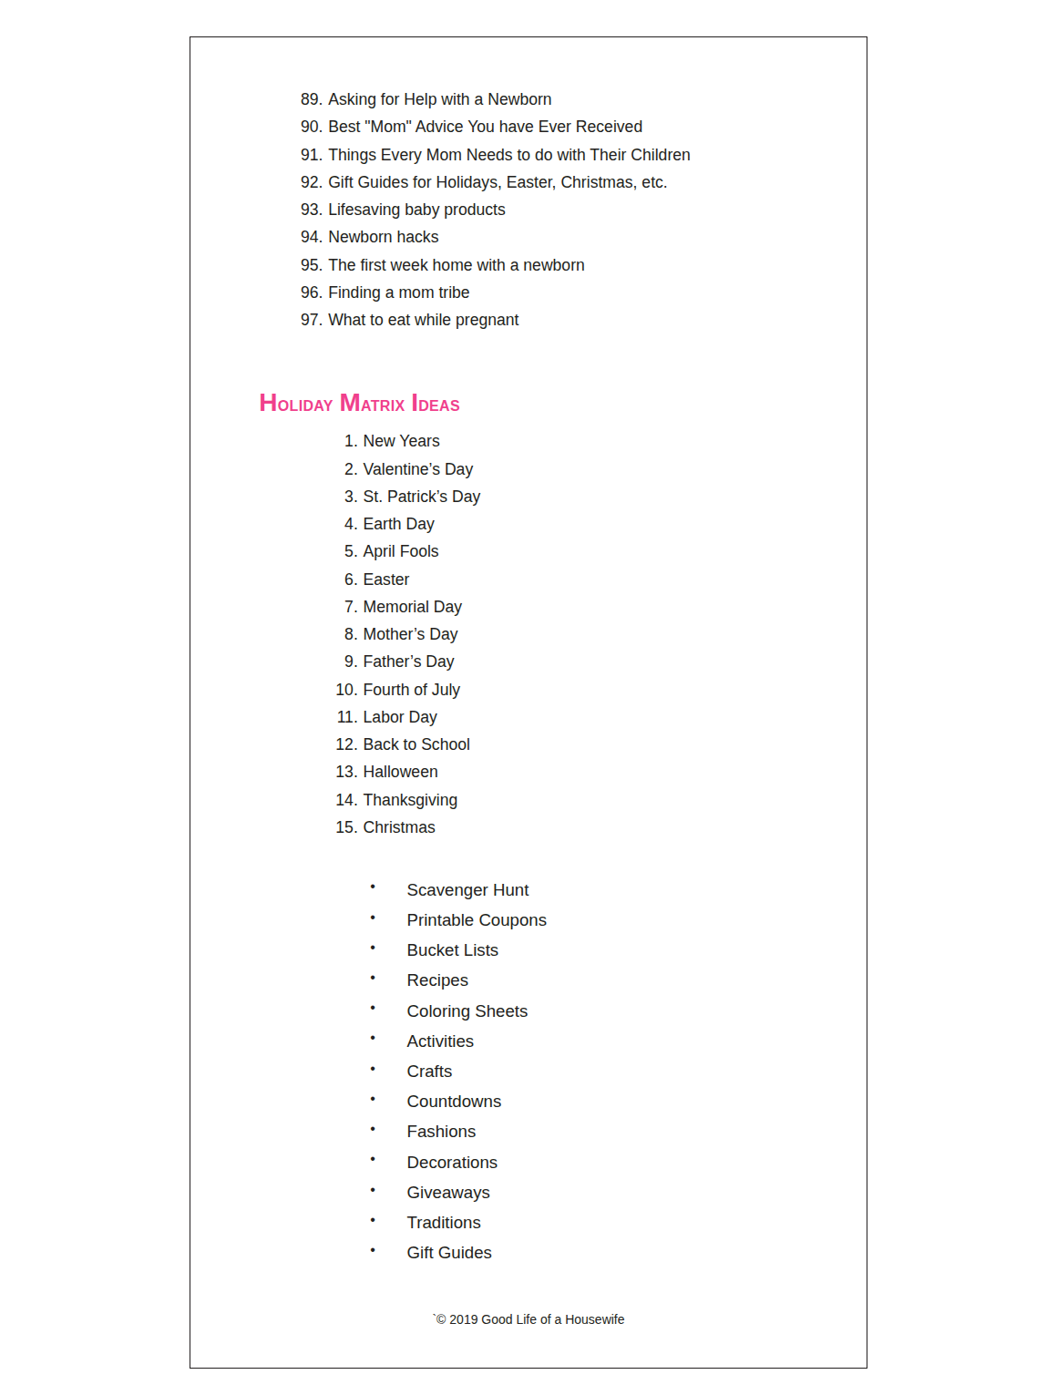89. Asking for Help with a Newborn
90. Best "Mom" Advice You have Ever Received
91. Things Every Mom Needs to do with Their Children
92. Gift Guides for Holidays, Easter, Christmas, etc.
93. Lifesaving baby products
94. Newborn hacks
95. The first week home with a newborn
96. Finding a mom tribe
97. What to eat while pregnant
Holiday Matrix Ideas
1. New Years
2. Valentine’s Day
3. St. Patrick’s Day
4. Earth Day
5. April Fools
6. Easter
7. Memorial Day
8. Mother’s Day
9. Father’s Day
10. Fourth of July
11. Labor Day
12. Back to School
13. Halloween
14. Thanksgiving
15. Christmas
Scavenger Hunt
Printable Coupons
Bucket Lists
Recipes
Coloring Sheets
Activities
Crafts
Countdowns
Fashions
Decorations
Giveaways
Traditions
Gift Guides
`© 2019 Good Life of a Housewife